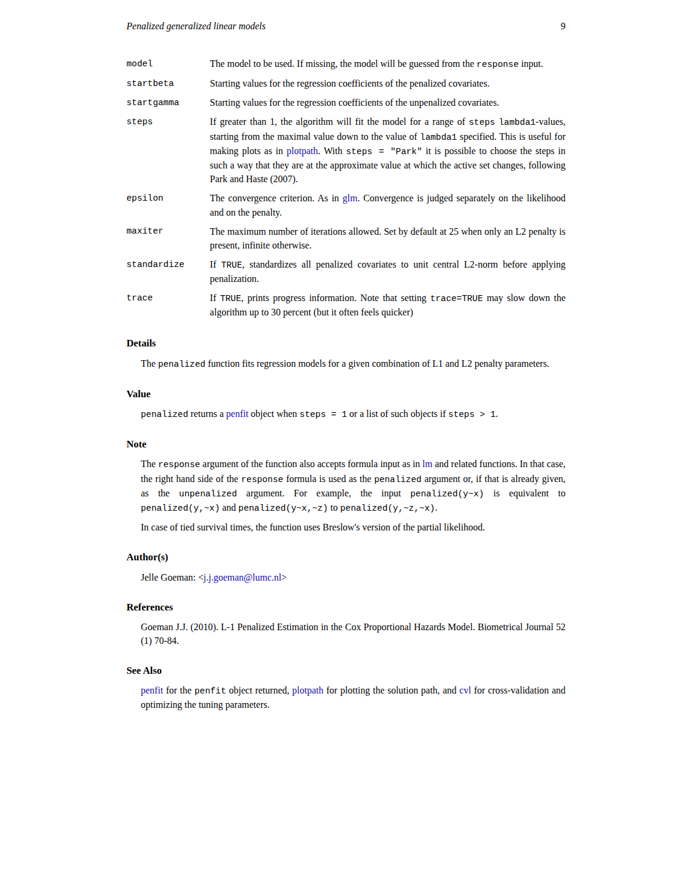Penalized generalized linear models 9
model
The model to be used. If missing, the model will be guessed from the response input.
startbeta
Starting values for the regression coefficients of the penalized covariates.
startgamma
Starting values for the regression coefficients of the unpenalized covariates.
steps
If greater than 1, the algorithm will fit the model for a range of steps lambda1-values, starting from the maximal value down to the value of lambda1 specified. This is useful for making plots as in plotpath. With steps = "Park" it is possible to choose the steps in such a way that they are at the approximate value at which the active set changes, following Park and Haste (2007).
epsilon
The convergence criterion. As in glm. Convergence is judged separately on the likelihood and on the penalty.
maxiter
The maximum number of iterations allowed. Set by default at 25 when only an L2 penalty is present, infinite otherwise.
standardize
If TRUE, standardizes all penalized covariates to unit central L2-norm before applying penalization.
trace
If TRUE, prints progress information. Note that setting trace=TRUE may slow down the algorithm up to 30 percent (but it often feels quicker)
Details
The penalized function fits regression models for a given combination of L1 and L2 penalty parameters.
Value
penalized returns a penfit object when steps = 1 or a list of such objects if steps > 1.
Note
The response argument of the function also accepts formula input as in lm and related functions. In that case, the right hand side of the response formula is used as the penalized argument or, if that is already given, as the unpenalized argument. For example, the input penalized(y~x) is equivalent to penalized(y,~x) and penalized(y~x,~z) to penalized(y,~z,~x).
In case of tied survival times, the function uses Breslow's version of the partial likelihood.
Author(s)
Jelle Goeman: <j.j.goeman@lumc.nl>
References
Goeman J.J. (2010). L-1 Penalized Estimation in the Cox Proportional Hazards Model. Biometrical Journal 52 (1) 70-84.
See Also
penfit for the penfit object returned, plotpath for plotting the solution path, and cvl for cross-validation and optimizing the tuning parameters.